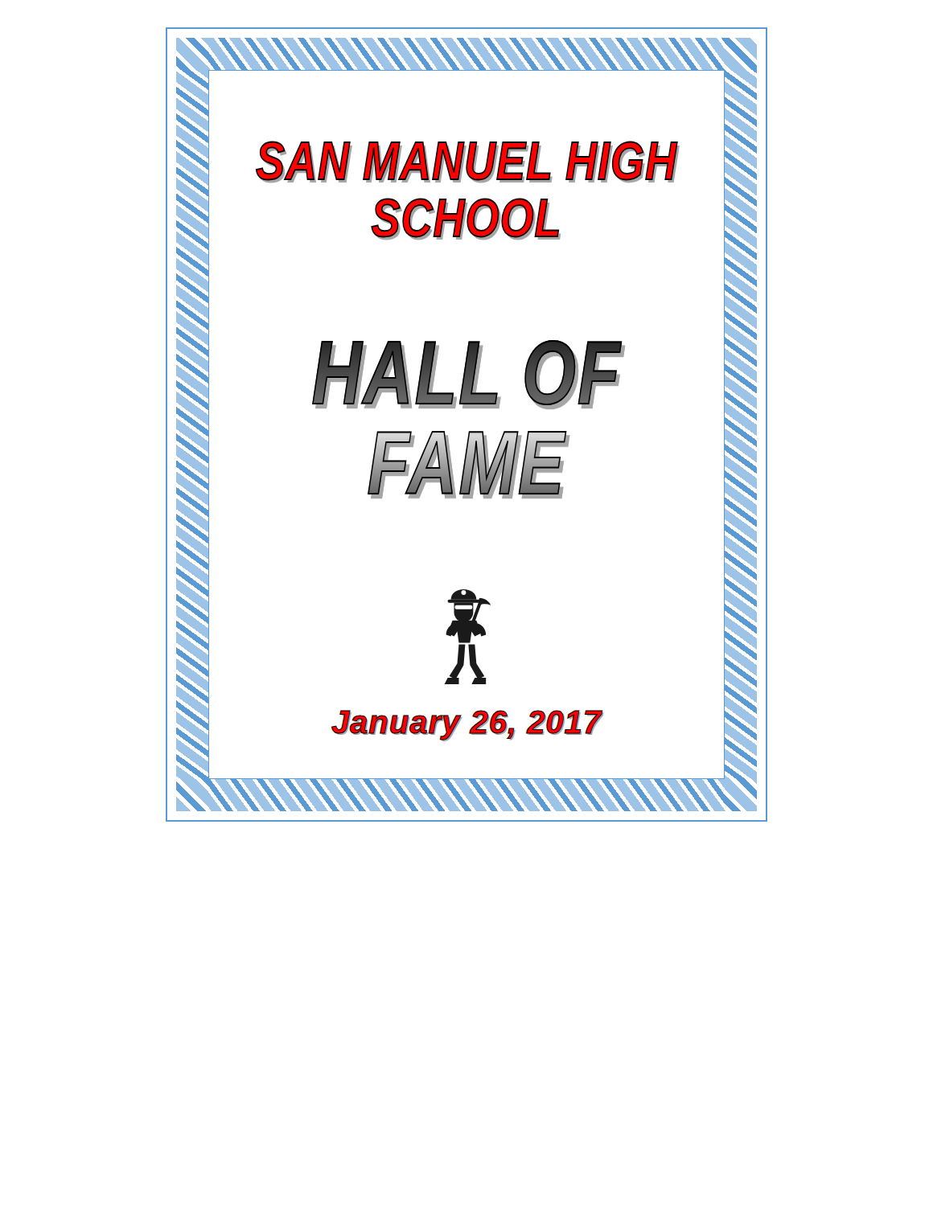San Manuel High School
Hall of Fame
January 26, 2017